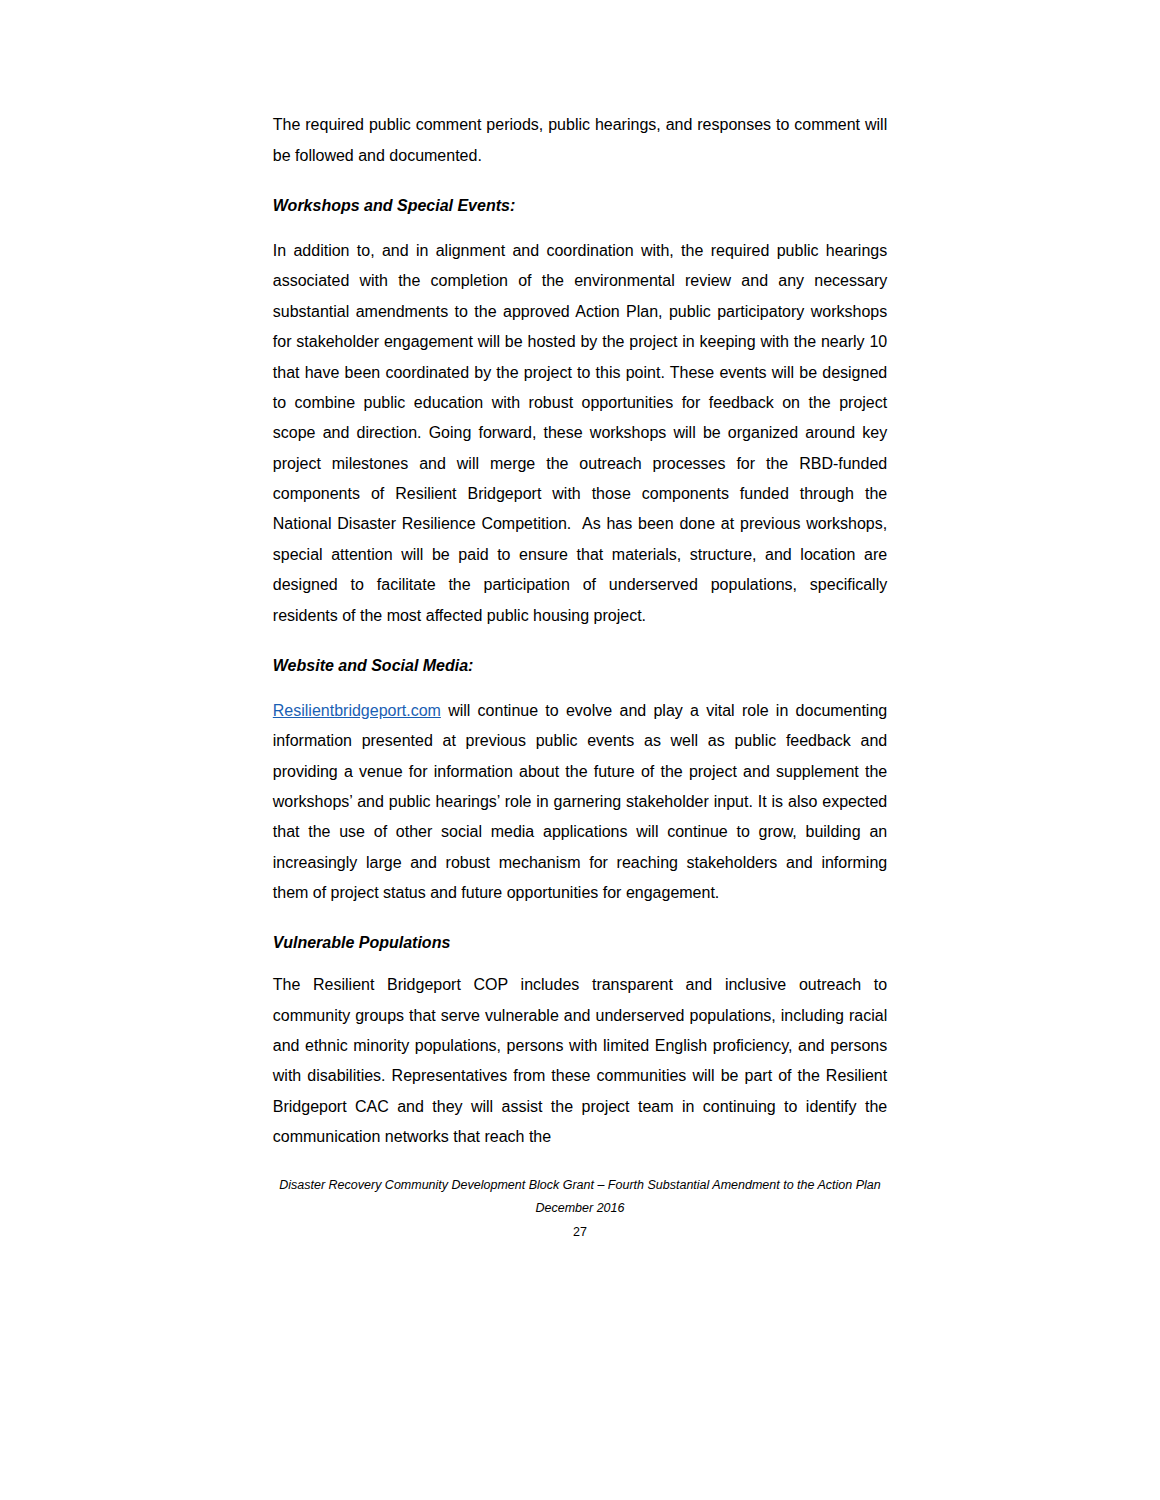The required public comment periods, public hearings, and responses to comment will be followed and documented.
Workshops and Special Events:
In addition to, and in alignment and coordination with, the required public hearings associated with the completion of the environmental review and any necessary substantial amendments to the approved Action Plan, public participatory workshops for stakeholder engagement will be hosted by the project in keeping with the nearly 10 that have been coordinated by the project to this point. These events will be designed to combine public education with robust opportunities for feedback on the project scope and direction. Going forward, these workshops will be organized around key project milestones and will merge the outreach processes for the RBD-funded components of Resilient Bridgeport with those components funded through the National Disaster Resilience Competition. As has been done at previous workshops, special attention will be paid to ensure that materials, structure, and location are designed to facilitate the participation of underserved populations, specifically residents of the most affected public housing project.
Website and Social Media:
Resilientbridgeport.com will continue to evolve and play a vital role in documenting information presented at previous public events as well as public feedback and providing a venue for information about the future of the project and supplement the workshops’ and public hearings’ role in garnering stakeholder input. It is also expected that the use of other social media applications will continue to grow, building an increasingly large and robust mechanism for reaching stakeholders and informing them of project status and future opportunities for engagement.
Vulnerable Populations
The Resilient Bridgeport COP includes transparent and inclusive outreach to community groups that serve vulnerable and underserved populations, including racial and ethnic minority populations, persons with limited English proficiency, and persons with disabilities. Representatives from these communities will be part of the Resilient Bridgeport CAC and they will assist the project team in continuing to identify the communication networks that reach the
Disaster Recovery Community Development Block Grant – Fourth Substantial Amendment to the Action Plan
December 2016
27